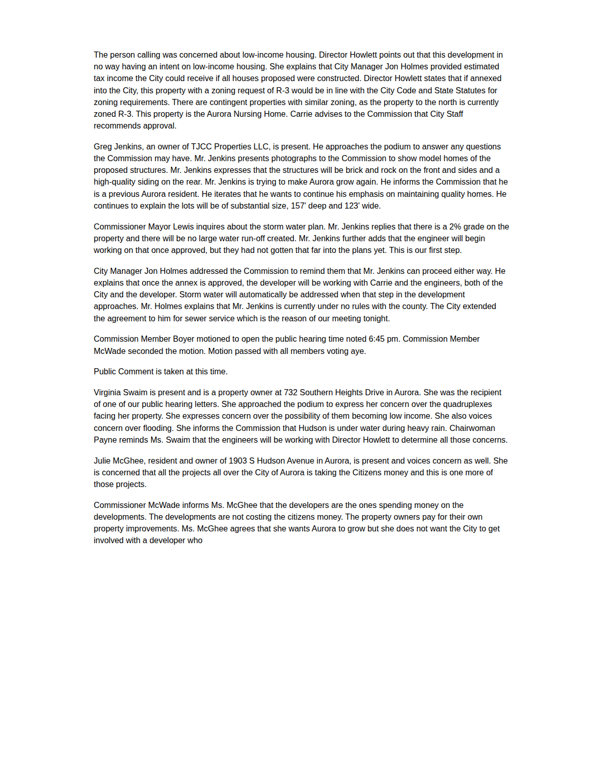The person calling was concerned about low-income housing. Director Howlett points out that this development in no way having an intent on low-income housing. She explains that City Manager Jon Holmes provided estimated tax income the City could receive if all houses proposed were constructed. Director Howlett states that if annexed into the City, this property with a zoning request of R-3 would be in line with the City Code and State Statutes for zoning requirements. There are contingent properties with similar zoning, as the property to the north is currently zoned R-3. This property is the Aurora Nursing Home. Carrie advises to the Commission that City Staff recommends approval.
Greg Jenkins, an owner of TJCC Properties LLC, is present. He approaches the podium to answer any questions the Commission may have. Mr. Jenkins presents photographs to the Commission to show model homes of the proposed structures. Mr. Jenkins expresses that the structures will be brick and rock on the front and sides and a high-quality siding on the rear. Mr. Jenkins is trying to make Aurora grow again. He informs the Commission that he is a previous Aurora resident. He iterates that he wants to continue his emphasis on maintaining quality homes. He continues to explain the lots will be of substantial size, 157' deep and 123' wide.
Commissioner Mayor Lewis inquires about the storm water plan. Mr. Jenkins replies that there is a 2% grade on the property and there will be no large water run-off created. Mr. Jenkins further adds that the engineer will begin working on that once approved, but they had not gotten that far into the plans yet. This is our first step.
City Manager Jon Holmes addressed the Commission to remind them that Mr. Jenkins can proceed either way. He explains that once the annex is approved, the developer will be working with Carrie and the engineers, both of the City and the developer. Storm water will automatically be addressed when that step in the development approaches. Mr. Holmes explains that Mr. Jenkins is currently under no rules with the county. The City extended the agreement to him for sewer service which is the reason of our meeting tonight.
Commission Member Boyer motioned to open the public hearing time noted 6:45 pm. Commission Member McWade seconded the motion. Motion passed with all members voting aye.
Public Comment is taken at this time.
Virginia Swaim is present and is a property owner at 732 Southern Heights Drive in Aurora. She was the recipient of one of our public hearing letters. She approached the podium to express her concern over the quadruplexes facing her property. She expresses concern over the possibility of them becoming low income. She also voices concern over flooding. She informs the Commission that Hudson is under water during heavy rain. Chairwoman Payne reminds Ms. Swaim that the engineers will be working with Director Howlett to determine all those concerns.
Julie McGhee, resident and owner of 1903 S Hudson Avenue in Aurora, is present and voices concern as well. She is concerned that all the projects all over the City of Aurora is taking the Citizens money and this is one more of those projects.
Commissioner McWade informs Ms. McGhee that the developers are the ones spending money on the developments. The developments are not costing the citizens money. The property owners pay for their own property improvements. Ms. McGhee agrees that she wants Aurora to grow but she does not want the City to get involved with a developer who